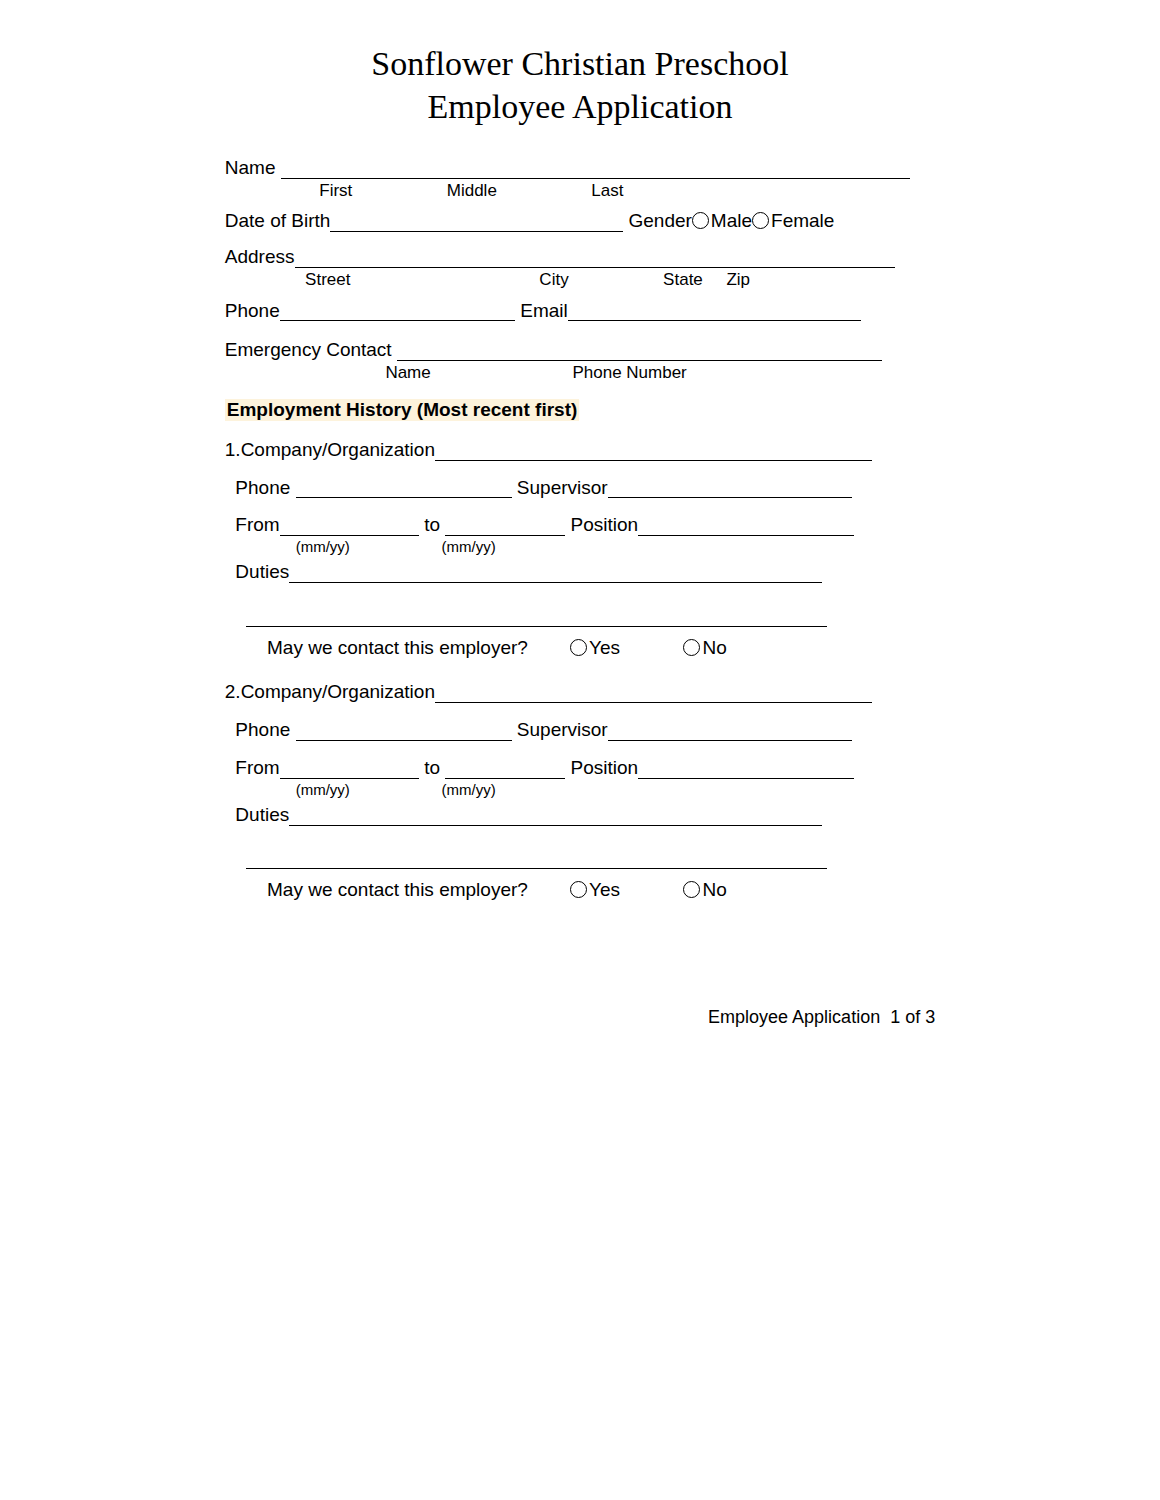Sonflower Christian Preschool
Employee Application
Name
First Middle Last
Date of Birth Gender Male Female
Address
Street City State Zip
Phone Email
Emergency Contact
Name Phone Number
Employment History (Most recent first)
1.Company/Organization
Phone Supervisor
From to Position
(mm/yy) (mm/yy)
Duties
May we contact this employer? Yes No
2.Company/Organization
Phone Supervisor
From to Position
(mm/yy) (mm/yy)
Duties
May we contact this employer? Yes No
Employee Application 1 of 3